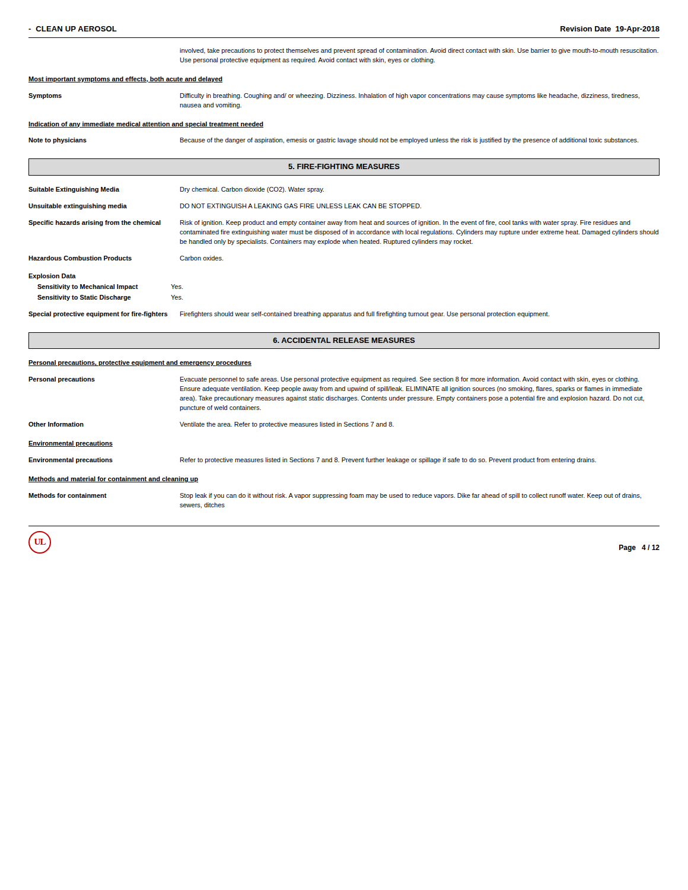- CLEAN UP AEROSOL
Revision Date 19-Apr-2018
involved, take precautions to protect themselves and prevent spread of contamination. Avoid direct contact with skin. Use barrier to give mouth-to-mouth resuscitation. Use personal protective equipment as required. Avoid contact with skin, eyes or clothing.
Most important symptoms and effects, both acute and delayed
Symptoms
Difficulty in breathing. Coughing and/ or wheezing. Dizziness. Inhalation of high vapor concentrations may cause symptoms like headache, dizziness, tiredness, nausea and vomiting.
Indication of any immediate medical attention and special treatment needed
Note to physicians
Because of the danger of aspiration, emesis or gastric lavage should not be employed unless the risk is justified by the presence of additional toxic substances.
5. FIRE-FIGHTING MEASURES
Suitable Extinguishing Media
Dry chemical. Carbon dioxide (CO2). Water spray.
Unsuitable extinguishing media
DO NOT EXTINGUISH A LEAKING GAS FIRE UNLESS LEAK CAN BE STOPPED.
Specific hazards arising from the chemical
Risk of ignition. Keep product and empty container away from heat and sources of ignition. In the event of fire, cool tanks with water spray. Fire residues and contaminated fire extinguishing water must be disposed of in accordance with local regulations. Cylinders may rupture under extreme heat. Damaged cylinders should be handled only by specialists. Containers may explode when heated. Ruptured cylinders may rocket.
Hazardous Combustion Products
Carbon oxides.
Explosion Data
Sensitivity to Mechanical Impact
Yes.
Sensitivity to Static Discharge
Yes.
Special protective equipment for fire-fighters
Firefighters should wear self-contained breathing apparatus and full firefighting turnout gear. Use personal protection equipment.
6. ACCIDENTAL RELEASE MEASURES
Personal precautions, protective equipment and emergency procedures
Personal precautions
Evacuate personnel to safe areas. Use personal protective equipment as required. See section 8 for more information. Avoid contact with skin, eyes or clothing. Ensure adequate ventilation. Keep people away from and upwind of spill/leak. ELIMINATE all ignition sources (no smoking, flares, sparks or flames in immediate area). Take precautionary measures against static discharges. Contents under pressure. Empty containers pose a potential fire and explosion hazard. Do not cut, puncture of weld containers.
Other Information
Ventilate the area. Refer to protective measures listed in Sections 7 and 8.
Environmental precautions
Environmental precautions
Refer to protective measures listed in Sections 7 and 8. Prevent further leakage or spillage if safe to do so. Prevent product from entering drains.
Methods and material for containment and cleaning up
Methods for containment
Stop leak if you can do it without risk. A vapor suppressing foam may be used to reduce vapors. Dike far ahead of spill to collect runoff water. Keep out of drains, sewers, ditches
UL
Page 4 / 12